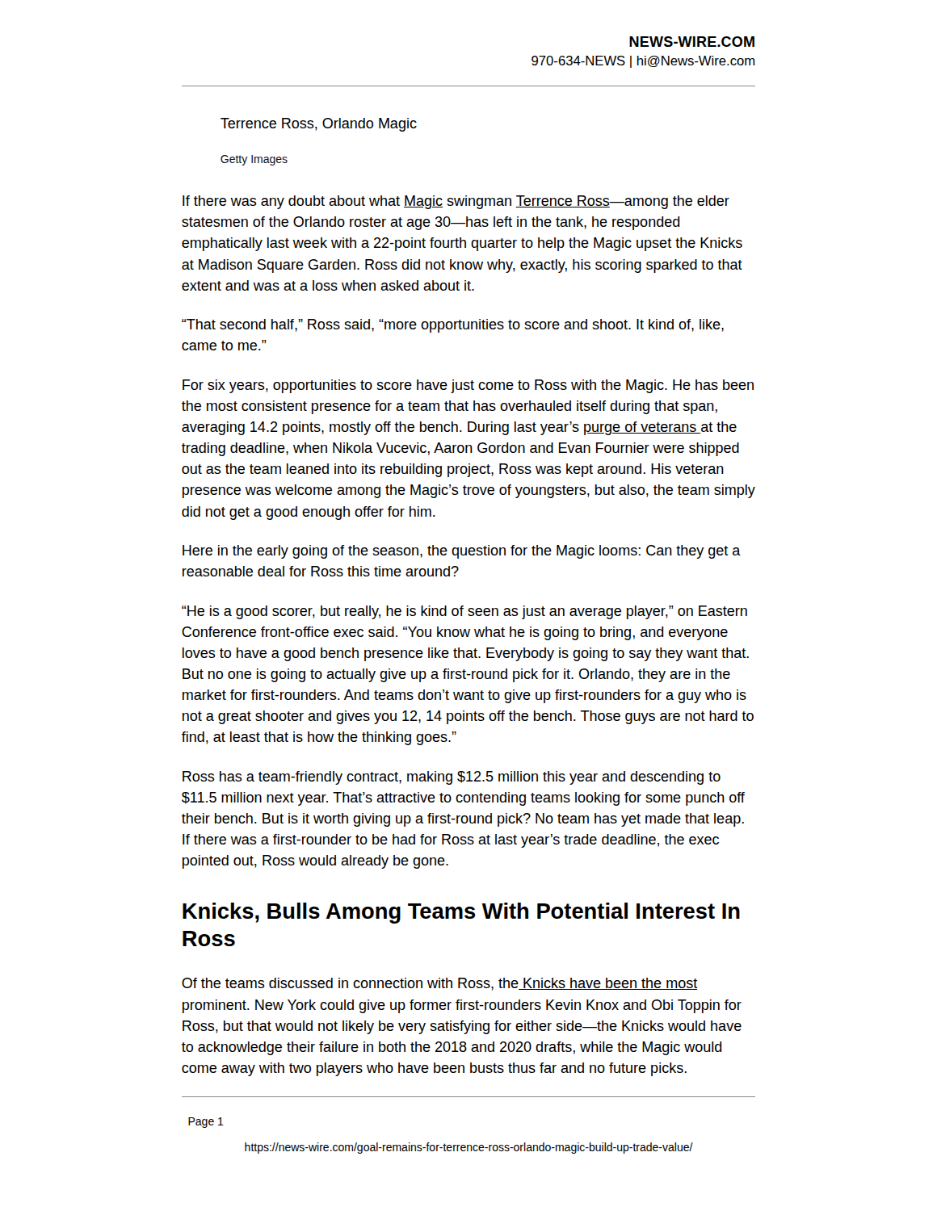NEWS-WIRE.COM
970-634-NEWS | hi@News-Wire.com
Terrence Ross, Orlando Magic
Getty Images
If there was any doubt about what Magic swingman Terrence Ross—among the elder statesmen of the Orlando roster at age 30—has left in the tank, he responded emphatically last week with a 22-point fourth quarter to help the Magic upset the Knicks at Madison Square Garden. Ross did not know why, exactly, his scoring sparked to that extent and was at a loss when asked about it.
“That second half,” Ross said, “more opportunities to score and shoot. It kind of, like, came to me.”
For six years, opportunities to score have just come to Ross with the Magic. He has been the most consistent presence for a team that has overhauled itself during that span, averaging 14.2 points, mostly off the bench. During last year’s purge of veterans at the trading deadline, when Nikola Vucevic, Aaron Gordon and Evan Fournier were shipped out as the team leaned into its rebuilding project, Ross was kept around. His veteran presence was welcome among the Magic’s trove of youngsters, but also, the team simply did not get a good enough offer for him.
Here in the early going of the season, the question for the Magic looms: Can they get a reasonable deal for Ross this time around?
“He is a good scorer, but really, he is kind of seen as just an average player,” on Eastern Conference front-office exec said. “You know what he is going to bring, and everyone loves to have a good bench presence like that. Everybody is going to say they want that. But no one is going to actually give up a first-round pick for it. Orlando, they are in the market for first-rounders. And teams don’t want to give up first-rounders for a guy who is not a great shooter and gives you 12, 14 points off the bench. Those guys are not hard to find, at least that is how the thinking goes.”
Ross has a team-friendly contract, making $12.5 million this year and descending to $11.5 million next year. That’s attractive to contending teams looking for some punch off their bench. But is it worth giving up a first-round pick? No team has yet made that leap. If there was a first-rounder to be had for Ross at last year’s trade deadline, the exec pointed out, Ross would already be gone.
Knicks, Bulls Among Teams With Potential Interest In Ross
Of the teams discussed in connection with Ross, the Knicks have been the most prominent. New York could give up former first-rounders Kevin Knox and Obi Toppin for Ross, but that would not likely be very satisfying for either side—the Knicks would have to acknowledge their failure in both the 2018 and 2020 drafts, while the Magic would come away with two players who have been busts thus far and no future picks.
Page 1
https://news-wire.com/goal-remains-for-terrence-ross-orlando-magic-build-up-trade-value/